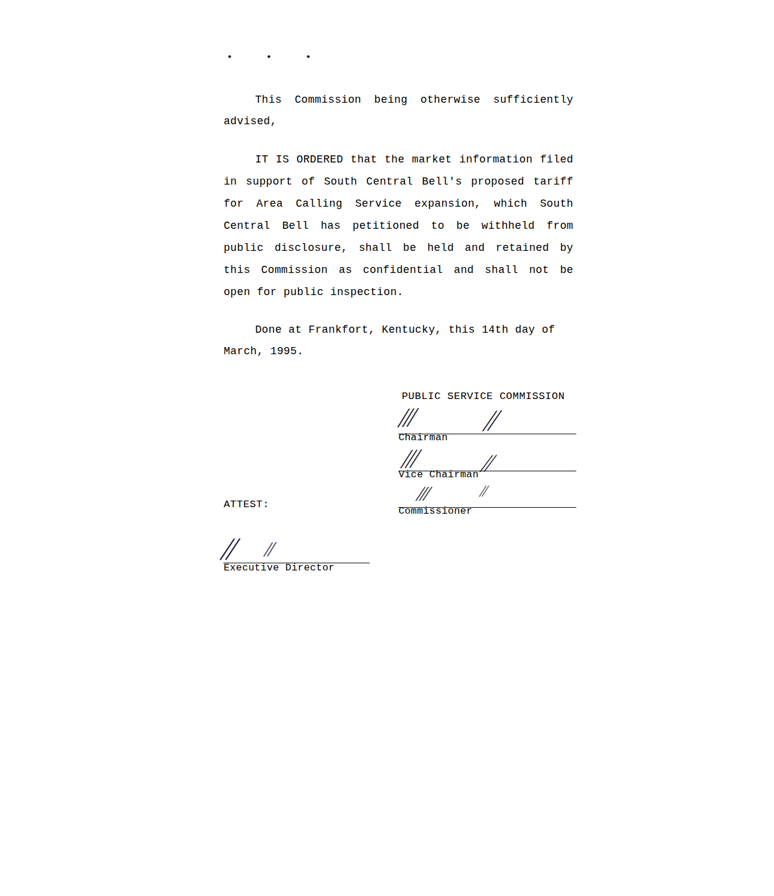• • •
This Commission being otherwise sufficiently advised,
IT IS ORDERED that the market information filed in support of South Central Bell's proposed tariff for Area Calling Service expansion, which South Central Bell has petitioned to be withheld from public disclosure, shall be held and retained by this Commission as confidential and shall not be open for public inspection.
Done at Frankfort, Kentucky, this 14th day of March, 1995.
PUBLIC SERVICE COMMISSION
⁄⁄⁄ ⁄⁄
Chairman
⁄⁄⁄ ⁄⁄
Vice Chairman
⁄⁄⁄ ⁄⁄
Commissioner
ATTEST:
⁄⁄ ⁄⁄
Executive Director